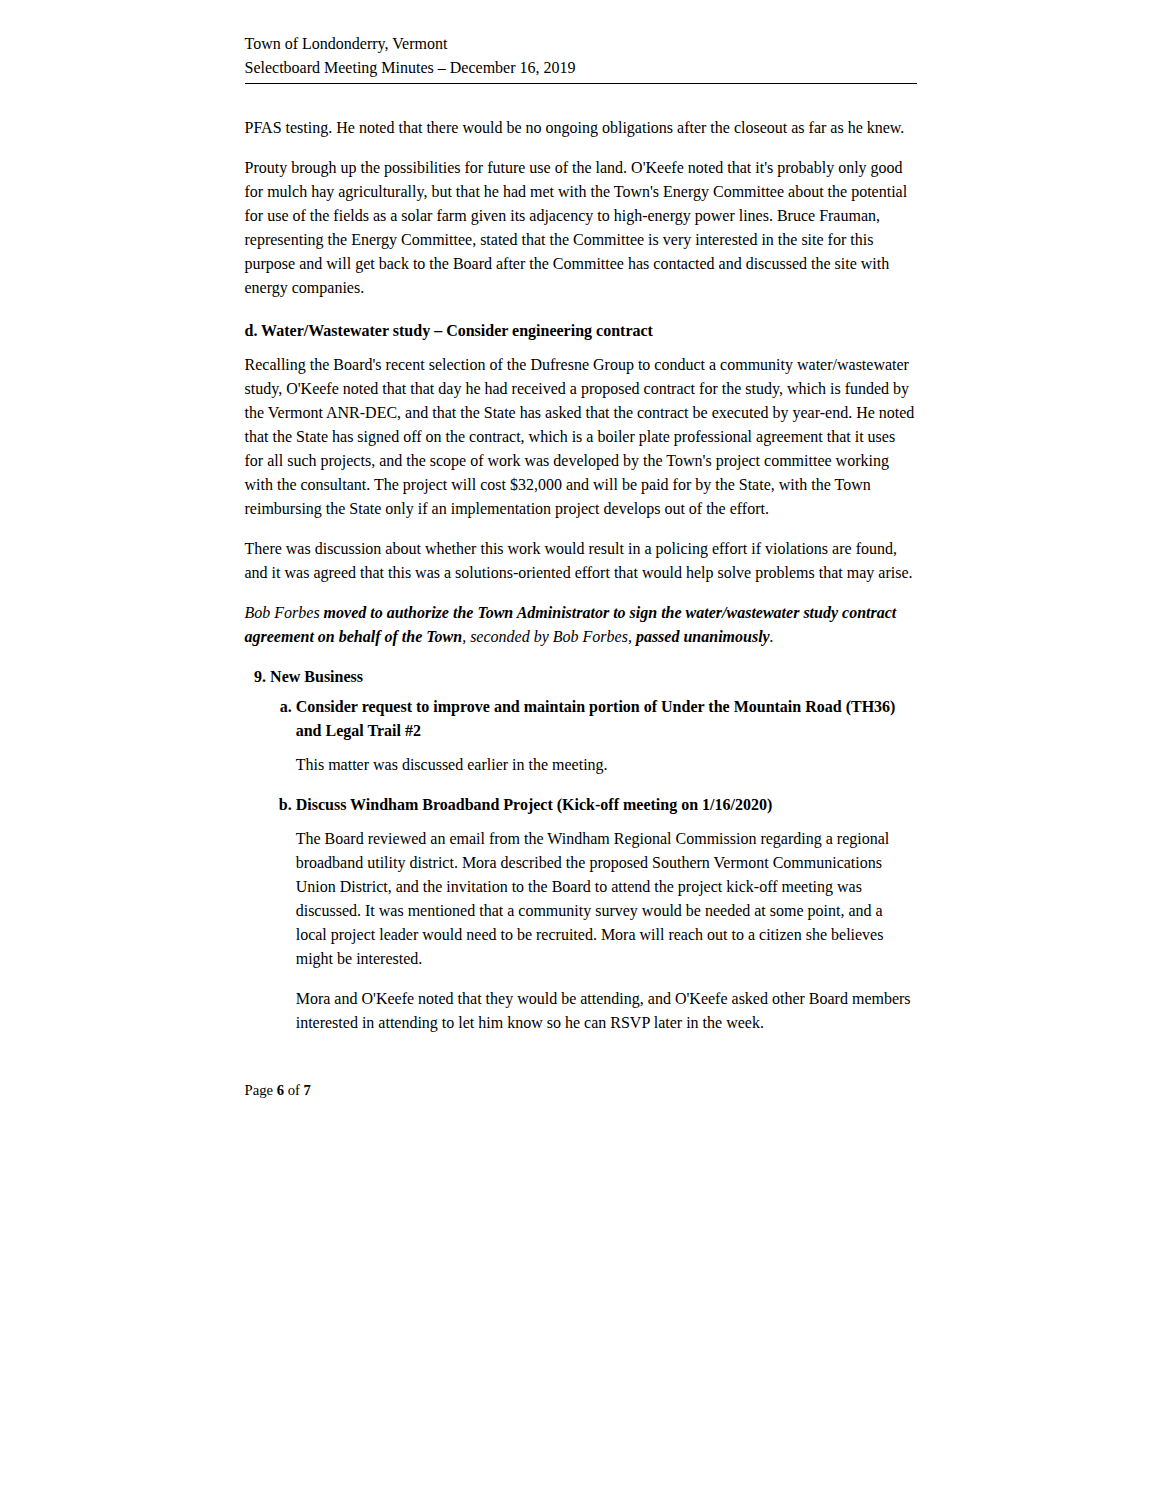Town of Londonderry, Vermont
Selectboard Meeting Minutes – December 16, 2019
PFAS testing. He noted that there would be no ongoing obligations after the closeout as far as he knew.
Prouty brough up the possibilities for future use of the land. O'Keefe noted that it's probably only good for mulch hay agriculturally, but that he had met with the Town's Energy Committee about the potential for use of the fields as a solar farm given its adjacency to high-energy power lines. Bruce Frauman, representing the Energy Committee, stated that the Committee is very interested in the site for this purpose and will get back to the Board after the Committee has contacted and discussed the site with energy companies.
d. Water/Wastewater study – Consider engineering contract
Recalling the Board's recent selection of the Dufresne Group to conduct a community water/wastewater study, O'Keefe noted that that day he had received a proposed contract for the study, which is funded by the Vermont ANR-DEC, and that the State has asked that the contract be executed by year-end. He noted that the State has signed off on the contract, which is a boiler plate professional agreement that it uses for all such projects, and the scope of work was developed by the Town's project committee working with the consultant. The project will cost $32,000 and will be paid for by the State, with the Town reimbursing the State only if an implementation project develops out of the effort.
There was discussion about whether this work would result in a policing effort if violations are found, and it was agreed that this was a solutions-oriented effort that would help solve problems that may arise.
Bob Forbes moved to authorize the Town Administrator to sign the water/wastewater study contract agreement on behalf of the Town, seconded by Bob Forbes, passed unanimously.
New Business
Consider request to improve and maintain portion of Under the Mountain Road (TH36) and Legal Trail #2
This matter was discussed earlier in the meeting.
Discuss Windham Broadband Project (Kick-off meeting on 1/16/2020)
The Board reviewed an email from the Windham Regional Commission regarding a regional broadband utility district. Mora described the proposed Southern Vermont Communications Union District, and the invitation to the Board to attend the project kick-off meeting was discussed. It was mentioned that a community survey would be needed at some point, and a local project leader would need to be recruited. Mora will reach out to a citizen she believes might be interested.
Mora and O'Keefe noted that they would be attending, and O'Keefe asked other Board members interested in attending to let him know so he can RSVP later in the week.
Page 6 of 7